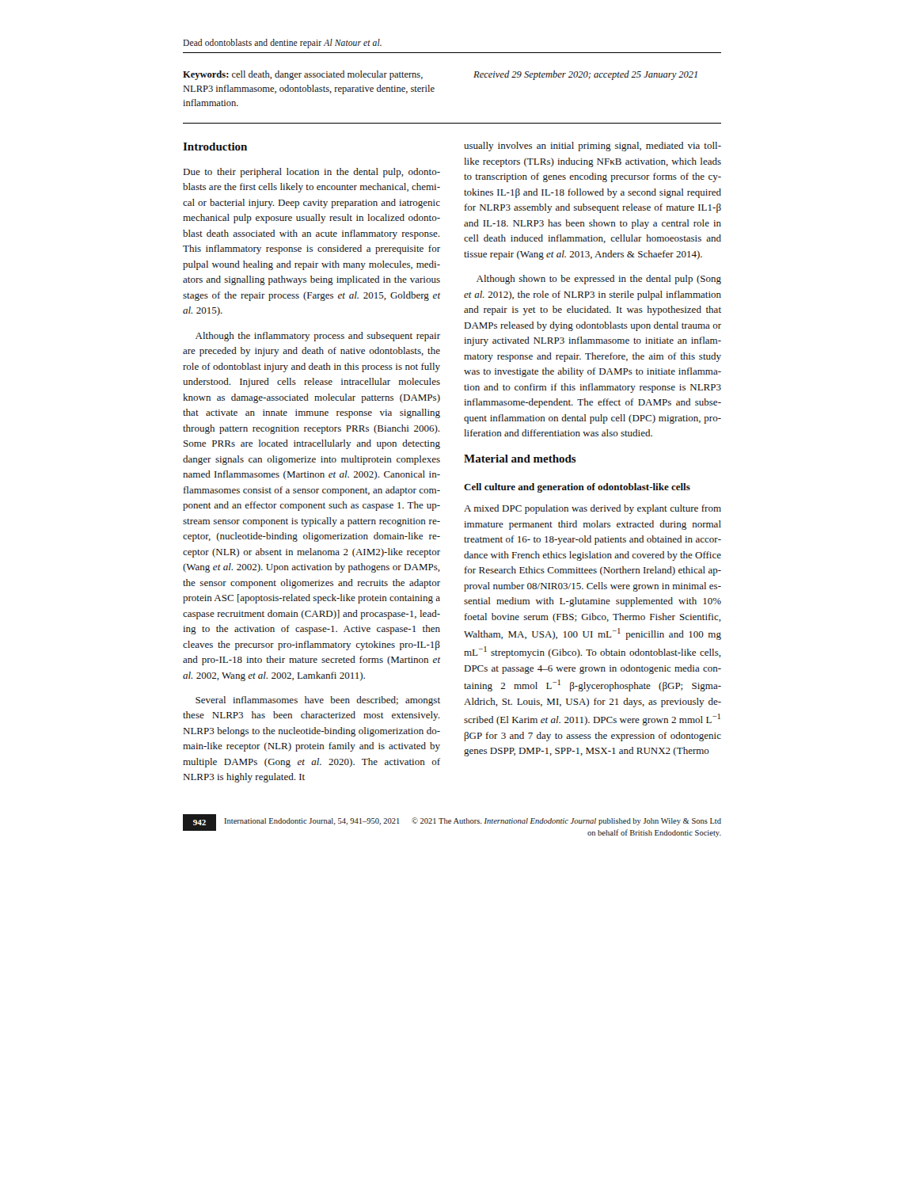Dead odontoblasts and dentine repair Al Natour et al.
Keywords: cell death, danger associated molecular patterns, NLRP3 inflammasome, odontoblasts, reparative dentine, sterile inflammation.
Received 29 September 2020; accepted 25 January 2021
Introduction
Due to their peripheral location in the dental pulp, odontoblasts are the first cells likely to encounter mechanical, chemical or bacterial injury. Deep cavity preparation and iatrogenic mechanical pulp exposure usually result in localized odontoblast death associated with an acute inflammatory response. This inflammatory response is considered a prerequisite for pulpal wound healing and repair with many molecules, mediators and signalling pathways being implicated in the various stages of the repair process (Farges et al. 2015, Goldberg et al. 2015).
Although the inflammatory process and subsequent repair are preceded by injury and death of native odontoblasts, the role of odontoblast injury and death in this process is not fully understood. Injured cells release intracellular molecules known as damage-associated molecular patterns (DAMPs) that activate an innate immune response via signalling through pattern recognition receptors PRRs (Bianchi 2006). Some PRRs are located intracellularly and upon detecting danger signals can oligomerize into multiprotein complexes named Inflammasomes (Martinon et al. 2002). Canonical inflammasomes consist of a sensor component, an adaptor component and an effector component such as caspase 1. The upstream sensor component is typically a pattern recognition receptor, (nucleotide-binding oligomerization domain-like receptor (NLR) or absent in melanoma 2 (AIM2)-like receptor (Wang et al. 2002). Upon activation by pathogens or DAMPs, the sensor component oligomerizes and recruits the adaptor protein ASC [apoptosis-related speck-like protein containing a caspase recruitment domain (CARD)] and procaspase-1, leading to the activation of caspase-1. Active caspase-1 then cleaves the precursor pro-inflammatory cytokines pro-IL-1β and pro-IL-18 into their mature secreted forms (Martinon et al. 2002, Wang et al. 2002, Lamkanfi 2011).
Several inflammasomes have been described; amongst these NLRP3 has been characterized most extensively. NLRP3 belongs to the nucleotide-binding oligomerization domain-like receptor (NLR) protein family and is activated by multiple DAMPs (Gong et al. 2020). The activation of NLRP3 is highly regulated. It
usually involves an initial priming signal, mediated via toll-like receptors (TLRs) inducing NFκB activation, which leads to transcription of genes encoding precursor forms of the cytokines IL-1β and IL-18 followed by a second signal required for NLRP3 assembly and subsequent release of mature IL1-β and IL-18. NLRP3 has been shown to play a central role in cell death induced inflammation, cellular homoeostasis and tissue repair (Wang et al. 2013, Anders & Schaefer 2014).
Although shown to be expressed in the dental pulp (Song et al. 2012), the role of NLRP3 in sterile pulpal inflammation and repair is yet to be elucidated. It was hypothesized that DAMPs released by dying odontoblasts upon dental trauma or injury activated NLRP3 inflammasome to initiate an inflammatory response and repair. Therefore, the aim of this study was to investigate the ability of DAMPs to initiate inflammation and to confirm if this inflammatory response is NLRP3 inflammasome-dependent. The effect of DAMPs and subsequent inflammation on dental pulp cell (DPC) migration, proliferation and differentiation was also studied.
Material and methods
Cell culture and generation of odontoblast-like cells
A mixed DPC population was derived by explant culture from immature permanent third molars extracted during normal treatment of 16- to 18-year-old patients and obtained in accordance with French ethics legislation and covered by the Office for Research Ethics Committees (Northern Ireland) ethical approval number 08/NIR03/15. Cells were grown in minimal essential medium with L-glutamine supplemented with 10% foetal bovine serum (FBS; Gibco, Thermo Fisher Scientific, Waltham, MA, USA), 100 UI mL−1 penicillin and 100 mg mL−1 streptomycin (Gibco). To obtain odontoblast-like cells, DPCs at passage 4–6 were grown in odontogenic media containing 2 mmol L−1 β-glycerophosphate (βGP; Sigma-Aldrich, St. Louis, MI, USA) for 21 days, as previously described (El Karim et al. 2011). DPCs were grown 2 mmol L−1 βGP for 3 and 7 day to assess the expression of odontogenic genes DSPP, DMP-1, SPP-1, MSX-1 and RUNX2 (Thermo
942
International Endodontic Journal, 54, 941–950, 2021
© 2021 The Authors. International Endodontic Journal published by John Wiley & Sons Ltd
on behalf of British Endodontic Society.